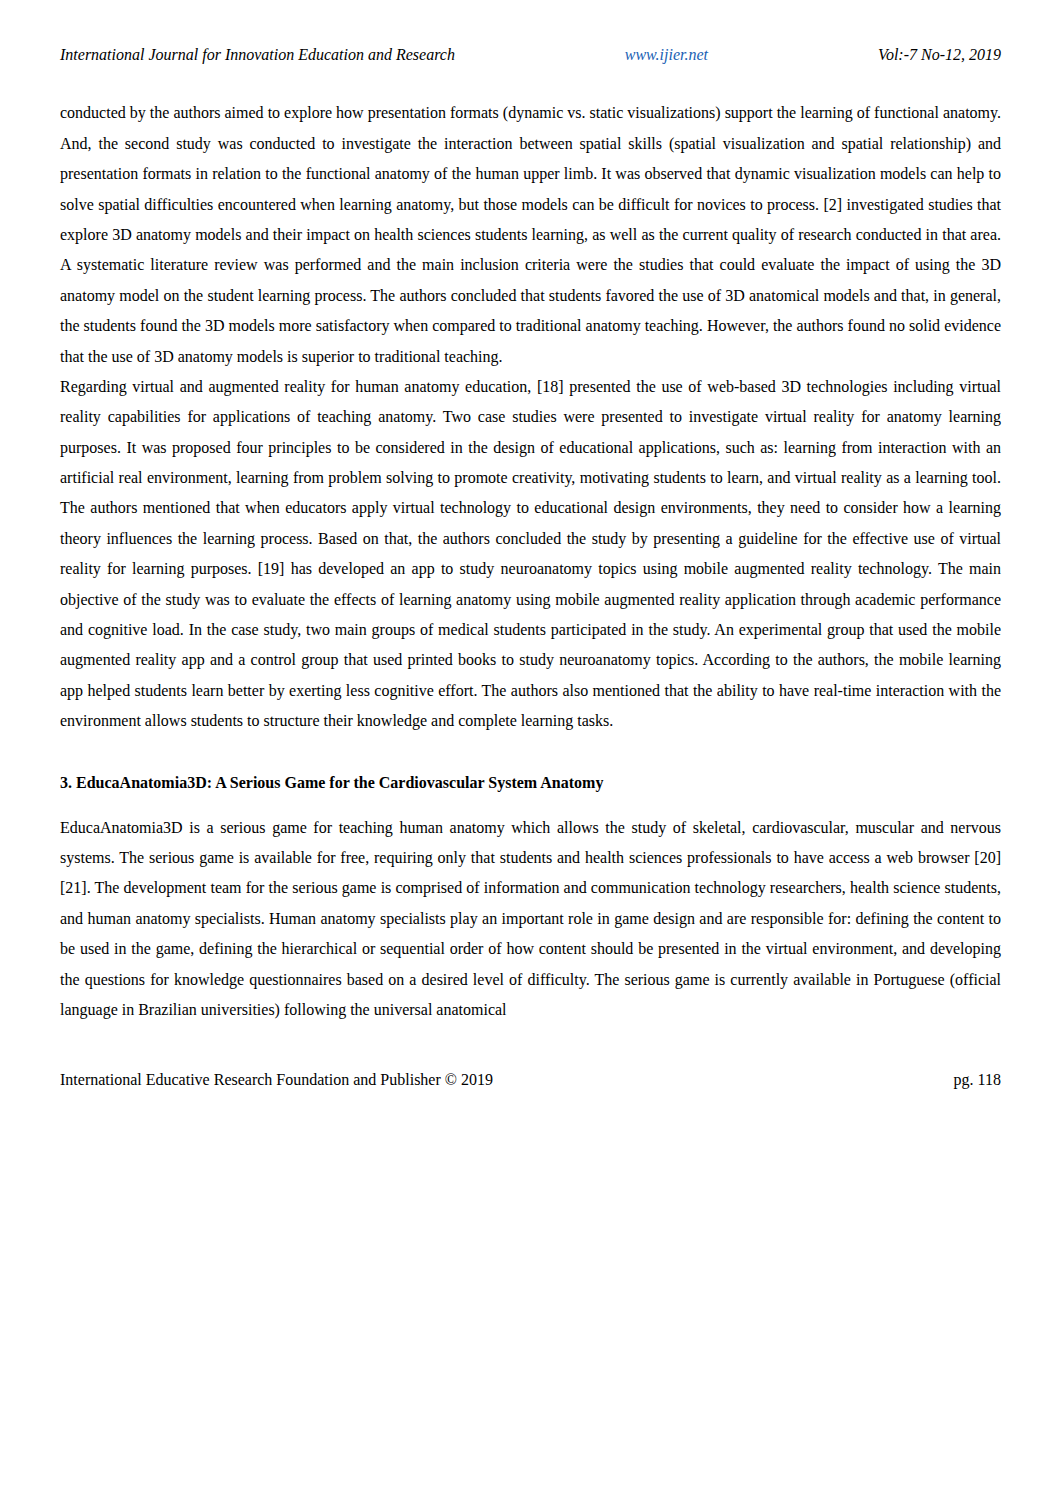International Journal for Innovation Education and Research www.ijier.net Vol:-7 No-12, 2019
conducted by the authors aimed to explore how presentation formats (dynamic vs. static visualizations) support the learning of functional anatomy. And, the second study was conducted to investigate the interaction between spatial skills (spatial visualization and spatial relationship) and presentation formats in relation to the functional anatomy of the human upper limb. It was observed that dynamic visualization models can help to solve spatial difficulties encountered when learning anatomy, but those models can be difficult for novices to process. [2] investigated studies that explore 3D anatomy models and their impact on health sciences students learning, as well as the current quality of research conducted in that area. A systematic literature review was performed and the main inclusion criteria were the studies that could evaluate the impact of using the 3D anatomy model on the student learning process. The authors concluded that students favored the use of 3D anatomical models and that, in general, the students found the 3D models more satisfactory when compared to traditional anatomy teaching. However, the authors found no solid evidence that the use of 3D anatomy models is superior to traditional teaching.
Regarding virtual and augmented reality for human anatomy education, [18] presented the use of web-based 3D technologies including virtual reality capabilities for applications of teaching anatomy. Two case studies were presented to investigate virtual reality for anatomy learning purposes. It was proposed four principles to be considered in the design of educational applications, such as: learning from interaction with an artificial real environment, learning from problem solving to promote creativity, motivating students to learn, and virtual reality as a learning tool. The authors mentioned that when educators apply virtual technology to educational design environments, they need to consider how a learning theory influences the learning process. Based on that, the authors concluded the study by presenting a guideline for the effective use of virtual reality for learning purposes. [19] has developed an app to study neuroanatomy topics using mobile augmented reality technology. The main objective of the study was to evaluate the effects of learning anatomy using mobile augmented reality application through academic performance and cognitive load. In the case study, two main groups of medical students participated in the study. An experimental group that used the mobile augmented reality app and a control group that used printed books to study neuroanatomy topics. According to the authors, the mobile learning app helped students learn better by exerting less cognitive effort. The authors also mentioned that the ability to have real-time interaction with the environment allows students to structure their knowledge and complete learning tasks.
3. EducaAnatomia3D: A Serious Game for the Cardiovascular System Anatomy
EducaAnatomia3D is a serious game for teaching human anatomy which allows the study of skeletal, cardiovascular, muscular and nervous systems. The serious game is available for free, requiring only that students and health sciences professionals to have access a web browser [20][21]. The development team for the serious game is comprised of information and communication technology researchers, health science students, and human anatomy specialists. Human anatomy specialists play an important role in game design and are responsible for: defining the content to be used in the game, defining the hierarchical or sequential order of how content should be presented in the virtual environment, and developing the questions for knowledge questionnaires based on a desired level of difficulty. The serious game is currently available in Portuguese (official language in Brazilian universities) following the universal anatomical
International Educative Research Foundation and Publisher © 2019 pg. 118